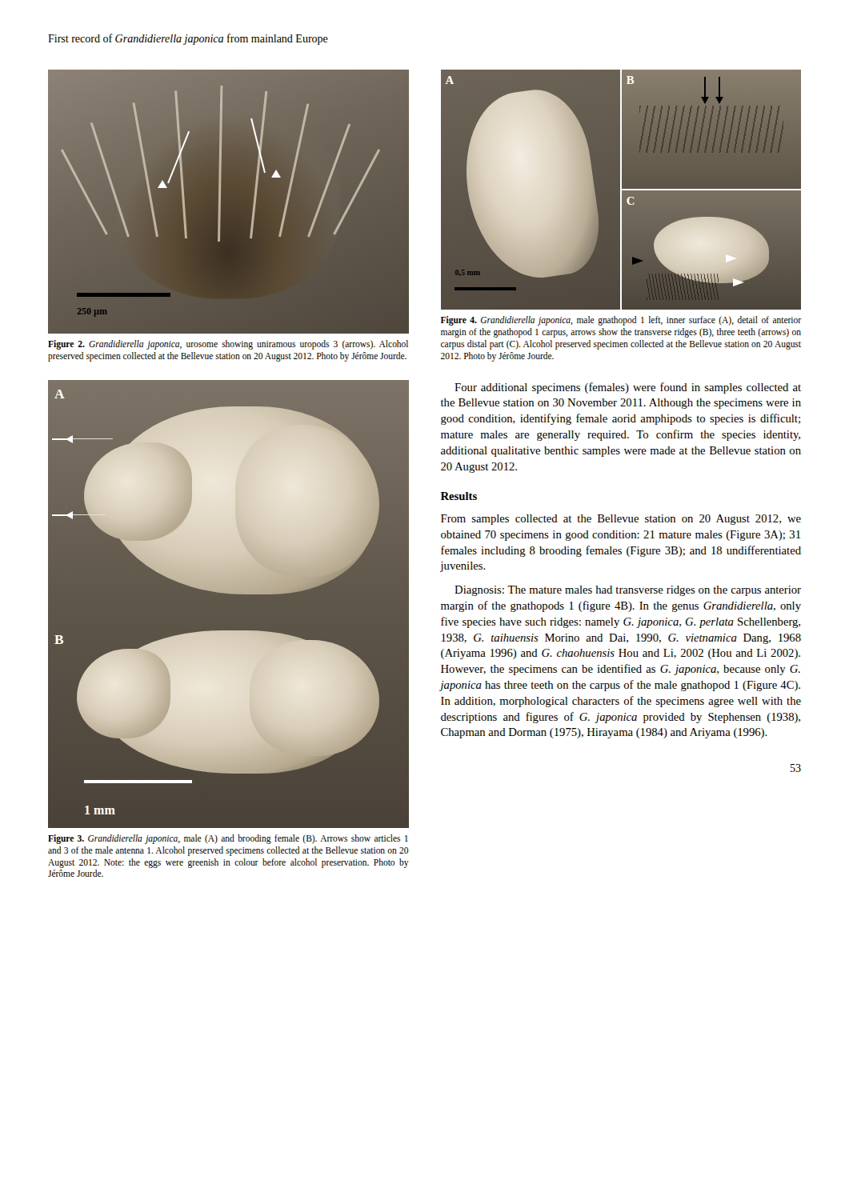First record of Grandidierella japonica from mainland Europe
250 µm
Figure 2. Grandidierella japonica, urosome showing uniramous uropods 3 (arrows). Alcohol preserved specimen collected at the Bellevue station on 20 August 2012. Photo by Jérôme Jourde.
A
B
1 mm
Figure 3. Grandidierella japonica, male (A) and brooding female (B). Arrows show articles 1 and 3 of the male antenna 1. Alcohol preserved specimens collected at the Bellevue station on 20 August 2012. Note: the eggs were greenish in colour before alcohol preservation. Photo by Jérôme Jourde.
A
0,5 mm
B
C
Figure 4. Grandidierella japonica, male gnathopod 1 left, inner surface (A), detail of anterior margin of the gnathopod 1 carpus, arrows show the transverse ridges (B), three teeth (arrows) on carpus distal part (C). Alcohol preserved specimen collected at the Bellevue station on 20 August 2012. Photo by Jérôme Jourde.
Four additional specimens (females) were found in samples collected at the Bellevue station on 30 November 2011. Although the specimens were in good condition, identifying female aorid amphipods to species is difficult; mature males are generally required. To confirm the species identity, additional qualitative benthic samples were made at the Bellevue station on 20 August 2012.
Results
From samples collected at the Bellevue station on 20 August 2012, we obtained 70 specimens in good condition: 21 mature males (Figure 3A); 31 females including 8 brooding females (Figure 3B); and 18 undifferentiated juveniles.
Diagnosis: The mature males had transverse ridges on the carpus anterior margin of the gnathopods 1 (figure 4B). In the genus Grandidierella, only five species have such ridges: namely G. japonica, G. perlata Schellenberg, 1938, G. taihuensis Morino and Dai, 1990, G. vietnamica Dang, 1968 (Ariyama 1996) and G. chaohuensis Hou and Li, 2002 (Hou and Li 2002). However, the specimens can be identified as G. japonica, because only G. japonica has three teeth on the carpus of the male gnathopod 1 (Figure 4C). In addition, morphological characters of the specimens agree well with the descriptions and figures of G. japonica provided by Stephensen (1938), Chapman and Dorman (1975), Hirayama (1984) and Ariyama (1996).
53